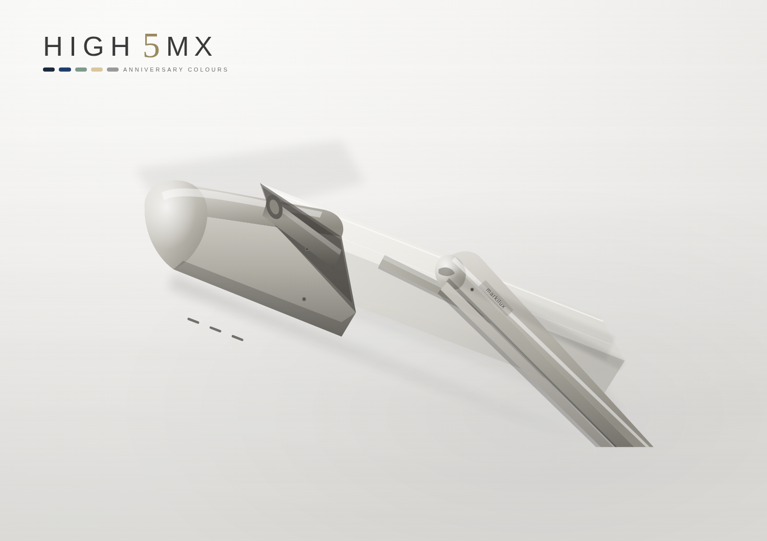High 5 MX
Anniversary Colours
markilux
markilux High 5 MX cassette awning, partially extended.